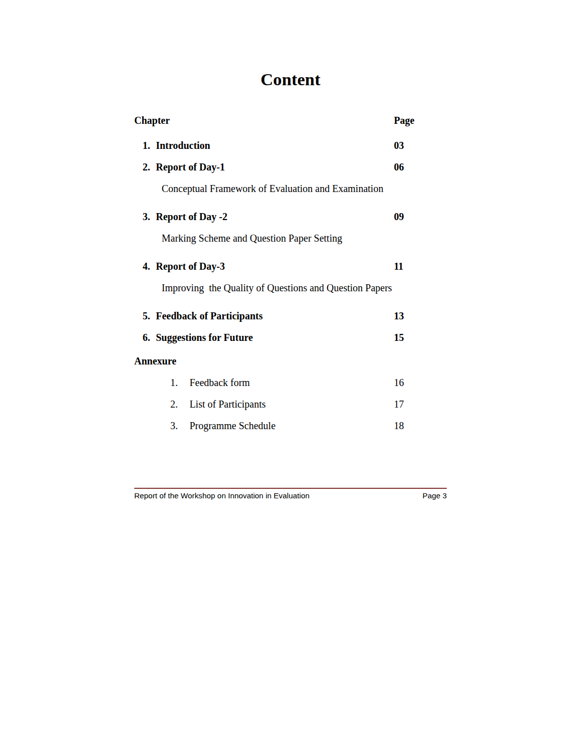Content
Chapter Page
1. Introduction 03
2. Report of Day-1 06
Conceptual Framework of Evaluation and Examination
3. Report of Day -2 09
Marking Scheme and Question Paper Setting
4. Report of Day-3 11
Improving the Quality of Questions and Question Papers
5. Feedback of Participants 13
6. Suggestions for Future 15
Annexure
1. Feedback form 16
2. List of Participants 17
3. Programme Schedule 18
Report of the Workshop on Innovation in Evaluation Page 3